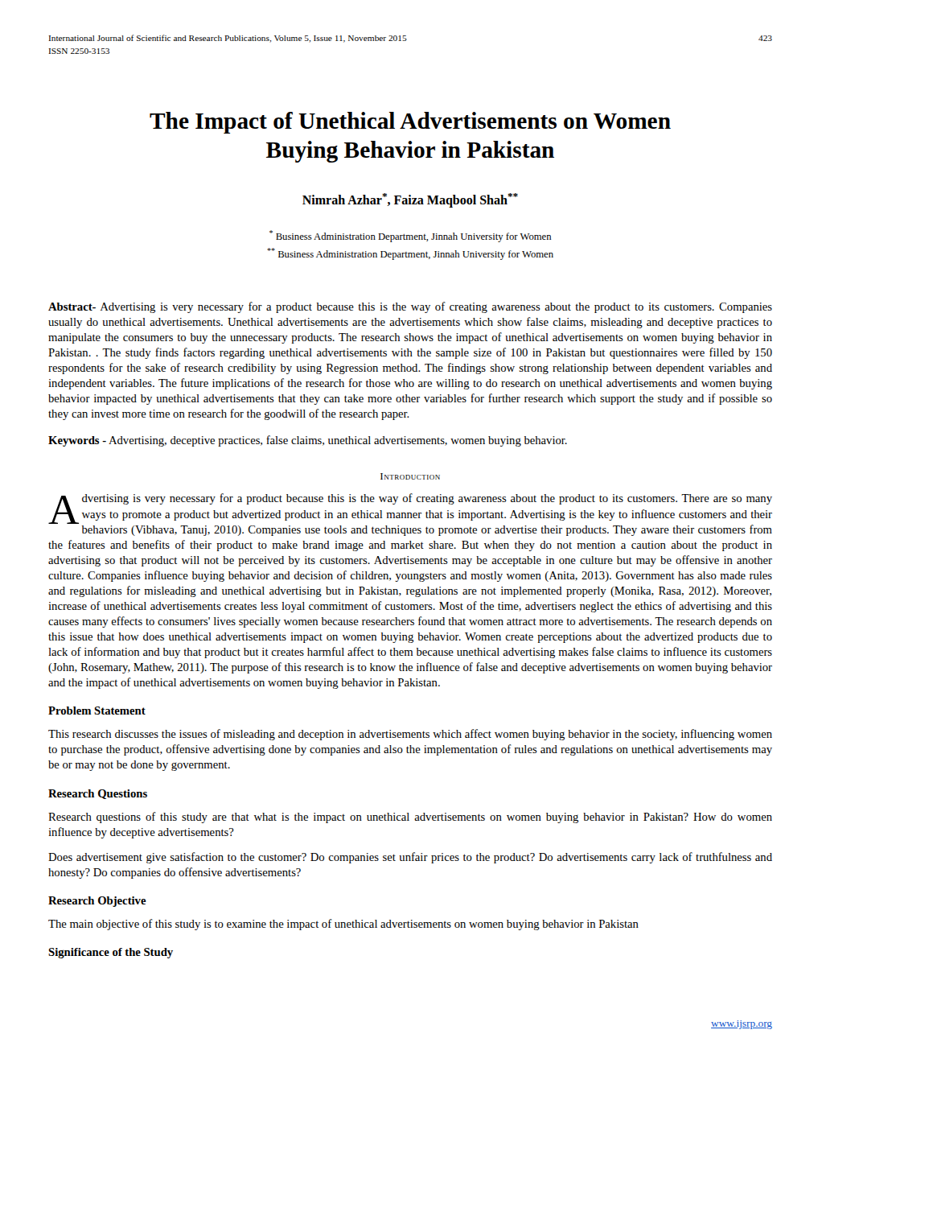International Journal of Scientific and Research Publications, Volume 5, Issue 11, November 2015
ISSN 2250-3153
423
The Impact of Unethical Advertisements on Women
Buying Behavior in Pakistan
Nimrah Azhar*, Faiza Maqbool Shah**
* Business Administration Department, Jinnah University for Women
** Business Administration Department, Jinnah University for Women
Abstract- Advertising is very necessary for a product because this is the way of creating awareness about the product to its customers. Companies usually do unethical advertisements. Unethical advertisements are the advertisements which show false claims, misleading and deceptive practices to manipulate the consumers to buy the unnecessary products. The research shows the impact of unethical advertisements on women buying behavior in Pakistan. . The study finds factors regarding unethical advertisements with the sample size of 100 in Pakistan but questionnaires were filled by 150 respondents for the sake of research credibility by using Regression method. The findings show strong relationship between dependent variables and independent variables. The future implications of the research for those who are willing to do research on unethical advertisements and women buying behavior impacted by unethical advertisements that they can take more other variables for further research which support the study and if possible so they can invest more time on research for the goodwill of the research paper.
Keywords - Advertising, deceptive practices, false claims, unethical advertisements, women buying behavior.
Introduction
Advertising is very necessary for a product because this is the way of creating awareness about the product to its customers. There are so many ways to promote a product but advertized product in an ethical manner that is important. Advertising is the key to influence customers and their behaviors (Vibhava, Tanuj, 2010). Companies use tools and techniques to promote or advertise their products. They aware their customers from the features and benefits of their product to make brand image and market share. But when they do not mention a caution about the product in advertising so that product will not be perceived by its customers. Advertisements may be acceptable in one culture but may be offensive in another culture. Companies influence buying behavior and decision of children, youngsters and mostly women (Anita, 2013). Government has also made rules and regulations for misleading and unethical advertising but in Pakistan, regulations are not implemented properly (Monika, Rasa, 2012). Moreover, increase of unethical advertisements creates less loyal commitment of customers. Most of the time, advertisers neglect the ethics of advertising and this causes many effects to consumers' lives specially women because researchers found that women attract more to advertisements. The research depends on this issue that how does unethical advertisements impact on women buying behavior. Women create perceptions about the advertized products due to lack of information and buy that product but it creates harmful affect to them because unethical advertising makes false claims to influence its customers (John, Rosemary, Mathew, 2011). The purpose of this research is to know the influence of false and deceptive advertisements on women buying behavior and the impact of unethical advertisements on women buying behavior in Pakistan.
Problem Statement
This research discusses the issues of misleading and deception in advertisements which affect women buying behavior in the society, influencing women to purchase the product, offensive advertising done by companies and also the implementation of rules and regulations on unethical advertisements may be or may not be done by government.
Research Questions
Research questions of this study are that what is the impact on unethical advertisements on women buying behavior in Pakistan? How do women influence by deceptive advertisements?
Does advertisement give satisfaction to the customer? Do companies set unfair prices to the product? Do advertisements carry lack of truthfulness and honesty? Do companies do offensive advertisements?
Research Objective
The main objective of this study is to examine the impact of unethical advertisements on women buying behavior in Pakistan
Significance of the Study
www.ijsrp.org